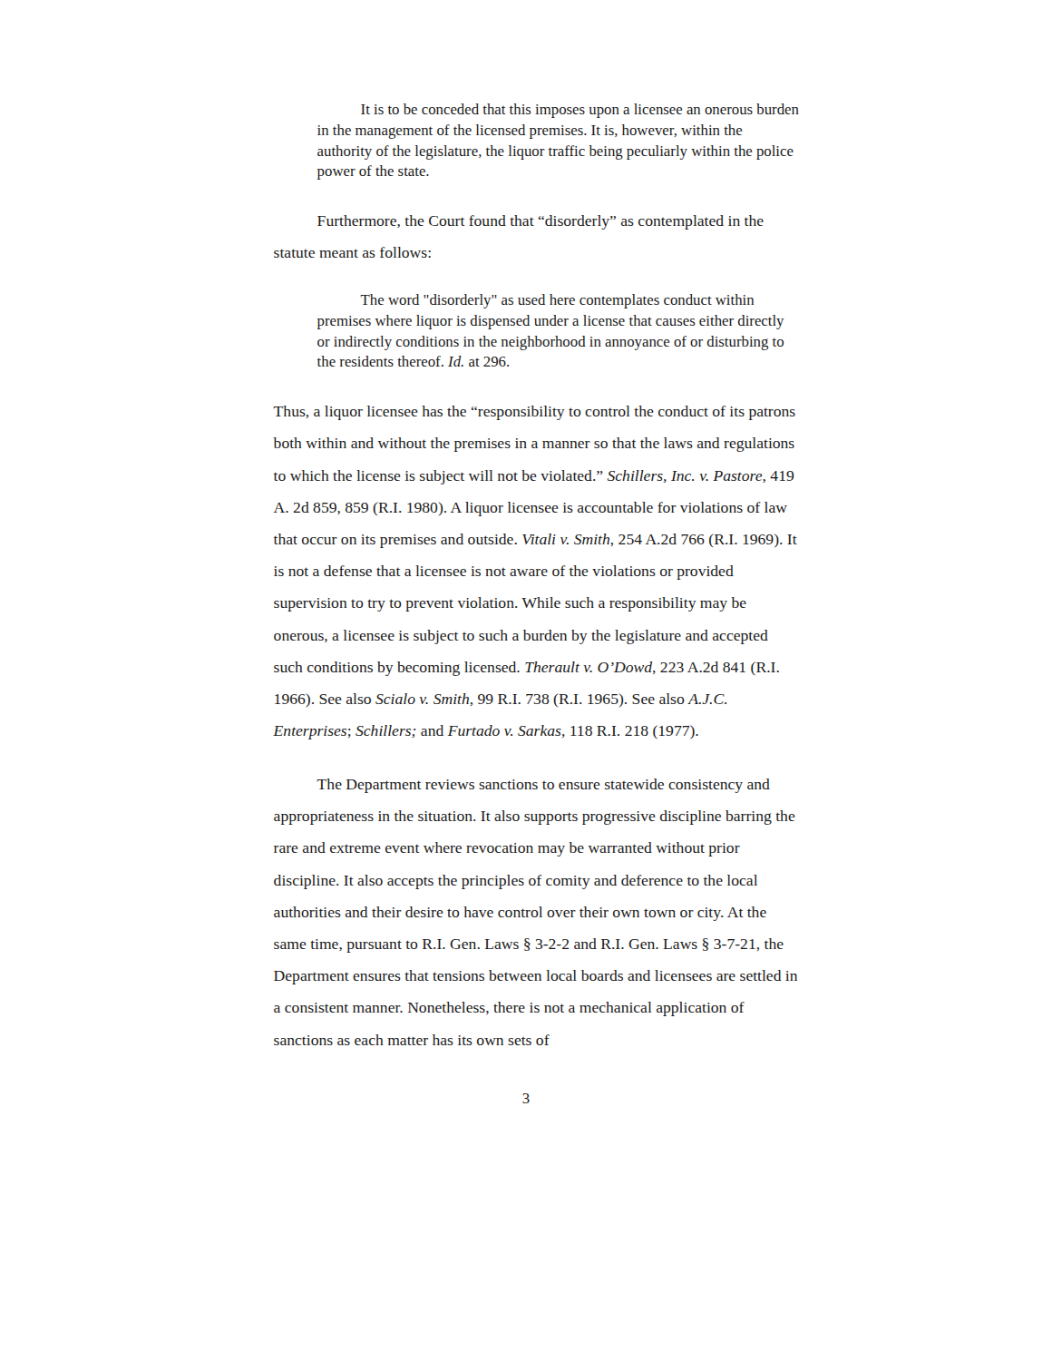It is to be conceded that this imposes upon a licensee an onerous burden in the management of the licensed premises. It is, however, within the authority of the legislature, the liquor traffic being peculiarly within the police power of the state.
Furthermore, the Court found that “disorderly” as contemplated in the statute meant as follows:
The word "disorderly" as used here contemplates conduct within premises where liquor is dispensed under a license that causes either directly or indirectly conditions in the neighborhood in annoyance of or disturbing to the residents thereof. Id. at 296.
Thus, a liquor licensee has the “responsibility to control the conduct of its patrons both within and without the premises in a manner so that the laws and regulations to which the license is subject will not be violated.” Schillers, Inc. v. Pastore, 419 A. 2d 859, 859 (R.I. 1980). A liquor licensee is accountable for violations of law that occur on its premises and outside. Vitali v. Smith, 254 A.2d 766 (R.I. 1969). It is not a defense that a licensee is not aware of the violations or provided supervision to try to prevent violation. While such a responsibility may be onerous, a licensee is subject to such a burden by the legislature and accepted such conditions by becoming licensed. Therault v. O’Dowd, 223 A.2d 841 (R.I. 1966). See also Scialo v. Smith, 99 R.I. 738 (R.I. 1965). See also A.J.C. Enterprises; Schillers; and Furtado v. Sarkas, 118 R.I. 218 (1977).
The Department reviews sanctions to ensure statewide consistency and appropriateness in the situation. It also supports progressive discipline barring the rare and extreme event where revocation may be warranted without prior discipline. It also accepts the principles of comity and deference to the local authorities and their desire to have control over their own town or city. At the same time, pursuant to R.I. Gen. Laws § 3-2-2 and R.I. Gen. Laws § 3-7-21, the Department ensures that tensions between local boards and licensees are settled in a consistent manner. Nonetheless, there is not a mechanical application of sanctions as each matter has its own sets of
3